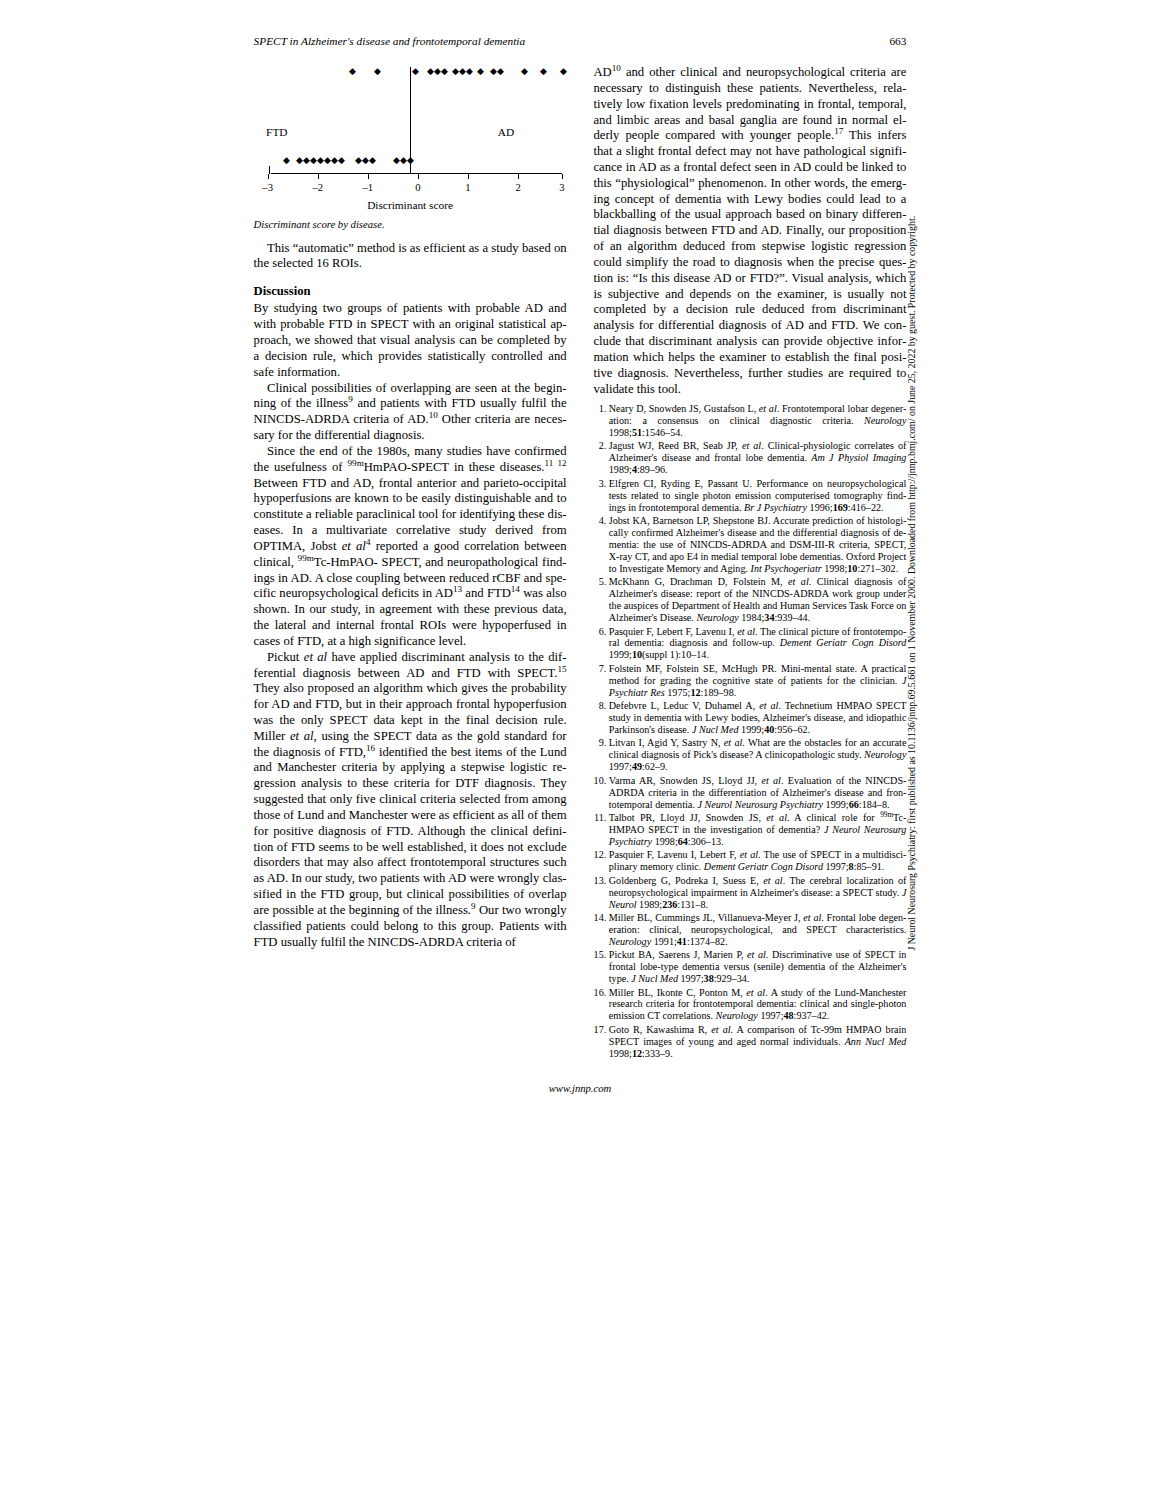J Neurol Neurosurg Psychiatry: first published as 10.1136/jnnp.69.5.661 on 1 November 2000. Downloaded from http://jnnp.bmj.com/ on June 25, 2022 by guest. Protected by copyright.
SPECT in Alzheimer's disease and frontotemporal dementia 663
◆
◆
◆
◆◆◆
◆◆◆
◆
◆◆
◆
◆
◆
FTD
AD
◆
◆◆◆◆
◆◆◆
◆◆◆
◆◆◆
–3
–2
–1
0
1
2
3
Discriminant score
Discriminant score by disease.
This “automatic” method is as efficient as a study based on the selected 16 ROIs.
Discussion
By studying two groups of patients with probable AD and with probable FTD in SPECT with an original statistical approach, we showed that visual analysis can be completed by a decision rule, which provides statistically controlled and safe information.
Clinical possibilities of overlapping are seen at the beginning of the illness9 and patients with FTD usually fulfil the NINCDS-ADRDA criteria of AD.10 Other criteria are necessary for the differential diagnosis.
Since the end of the 1980s, many studies have confirmed the usefulness of 99mHmPAO-SPECT in these diseases.11 12 Between FTD and AD, frontal anterior and parieto-occipital hypoperfusions are known to be easily distinguishable and to constitute a reliable paraclinical tool for identifying these diseases. In a multivariate correlative study derived from OPTIMA, Jobst et al4 reported a good correlation between clinical, 99mTc-HmPAO- SPECT, and neuropathological findings in AD. A close coupling between reduced rCBF and specific neuropsychological deficits in AD13 and FTD14 was also shown. In our study, in agreement with these previous data, the lateral and internal frontal ROIs were hypoperfused in cases of FTD, at a high significance level.
Pickut et al have applied discriminant analysis to the differential diagnosis between AD and FTD with SPECT.15 They also proposed an algorithm which gives the probability for AD and FTD, but in their approach frontal hypoperfusion was the only SPECT data kept in the final decision rule. Miller et al, using the SPECT data as the gold standard for the diagnosis of FTD,16 identified the best items of the Lund and Manchester criteria by applying a stepwise logistic regression analysis to these criteria for DTF diagnosis. They suggested that only five clinical criteria selected from among those of Lund and Manchester were as efficient as all of them for positive diagnosis of FTD. Although the clinical definition of FTD seems to be well established, it does not exclude disorders that may also affect frontotemporal structures such as AD. In our study, two patients with AD were wrongly classified in the FTD group, but clinical possibilities of overlap are possible at the beginning of the illness.9 Our two wrongly classified patients could belong to this group. Patients with FTD usually fulfil the NINCDS-ADRDA criteria of
AD10 and other clinical and neuropsychological criteria are necessary to distinguish these patients. Nevertheless, relatively low fixation levels predominating in frontal, temporal, and limbic areas and basal ganglia are found in normal elderly people compared with younger people.17 This infers that a slight frontal defect may not have pathological significance in AD as a frontal defect seen in AD could be linked to this “physiological” phenomenon. In other words, the emerging concept of dementia with Lewy bodies could lead to a blackballing of the usual approach based on binary differential diagnosis between FTD and AD. Finally, our proposition of an algorithm deduced from stepwise logistic regression could simplify the road to diagnosis when the precise question is: “Is this disease AD or FTD?”. Visual analysis, which is subjective and depends on the examiner, is usually not completed by a decision rule deduced from discriminant analysis for differential diagnosis of AD and FTD. We conclude that discriminant analysis can provide objective information which helps the examiner to establish the final positive diagnosis. Nevertheless, further studies are required to validate this tool.
Neary D, Snowden JS, Gustafson L, et al. Frontotemporal lobar degeneration: a consensus on clinical diagnostic criteria. Neurology 1998;51:1546–54.
Jagust WJ, Reed BR, Seab JP, et al. Clinical-physiologic correlates of Alzheimer's disease and frontal lobe dementia. Am J Physiol Imaging 1989;4:89–96.
Elfgren CI, Ryding E, Passant U. Performance on neuropsychological tests related to single photon emission computerised tomography findings in frontotemporal dementia. Br J Psychiatry 1996;169:416–22.
Jobst KA, Barnetson LP, Shepstone BJ. Accurate prediction of histologically confirmed Alzheimer's disease and the differential diagnosis of dementia: the use of NINCDS-ADRDA and DSM-III-R criteria, SPECT, X-ray CT, and apo E4 in medial temporal lobe dementias. Oxford Project to Investigate Memory and Aging. Int Psychogeriatr 1998;10:271–302.
McKhann G, Drachman D, Folstein M, et al. Clinical diagnosis of Alzheimer's disease: report of the NINCDS-ADRDA work group under the auspices of Department of Health and Human Services Task Force on Alzheimer's Disease. Neurology 1984;34:939–44.
Pasquier F, Lebert F, Lavenu I, et al. The clinical picture of frontotemporal dementia: diagnosis and follow-up. Dement Geriatr Cogn Disord 1999;10(suppl 1):10–14.
Folstein MF, Folstein SE, McHugh PR. Mini-mental state. A practical method for grading the cognitive state of patients for the clinician. J Psychiatr Res 1975;12:189–98.
Defebvre L, Leduc V, Duhamel A, et al. Technetium HMPAO SPECT study in dementia with Lewy bodies, Alzheimer's disease, and idiopathic Parkinson's disease. J Nucl Med 1999;40:956–62.
Litvan I, Agid Y, Sastry N, et al. What are the obstacles for an accurate clinical diagnosis of Pick's disease? A clinicopathologic study. Neurology 1997;49:62–9.
Varma AR, Snowden JS, Lloyd JJ, et al. Evaluation of the NINCDS-ADRDA criteria in the differentiation of Alzheimer's disease and frontotemporal dementia. J Neurol Neurosurg Psychiatry 1999;66:184–8.
Talbot PR, Lloyd JJ, Snowden JS, et al. A clinical role for 99mTc-HMPAO SPECT in the investigation of dementia? J Neurol Neurosurg Psychiatry 1998;64:306–13.
Pasquier F, Lavenu I, Lebert F, et al. The use of SPECT in a multidisciplinary memory clinic. Dement Geriatr Cogn Disord 1997;8:85–91.
Goldenberg G, Podreka I, Suess E, et al. The cerebral localization of neuropsychological impairment in Alzheimer's disease: a SPECT study. J Neurol 1989;236:131–8.
Miller BL, Cummings JL, Villanueva-Meyer J, et al. Frontal lobe degeneration: clinical, neuropsychological, and SPECT characteristics. Neurology 1991;41:1374–82.
Pickut BA, Saerens J, Marien P, et al. Discriminative use of SPECT in frontal lobe-type dementia versus (senile) dementia of the Alzheimer's type. J Nucl Med 1997;38:929–34.
Miller BL, Ikonte C, Ponton M, et al. A study of the Lund-Manchester research criteria for frontotemporal dementia: clinical and single-photon emission CT correlations. Neurology 1997;48:937–42.
Goto R, Kawashima R, et al. A comparison of Tc-99m HMPAO brain SPECT images of young and aged normal individuals. Ann Nucl Med 1998;12:333–9.
www.jnnp.com